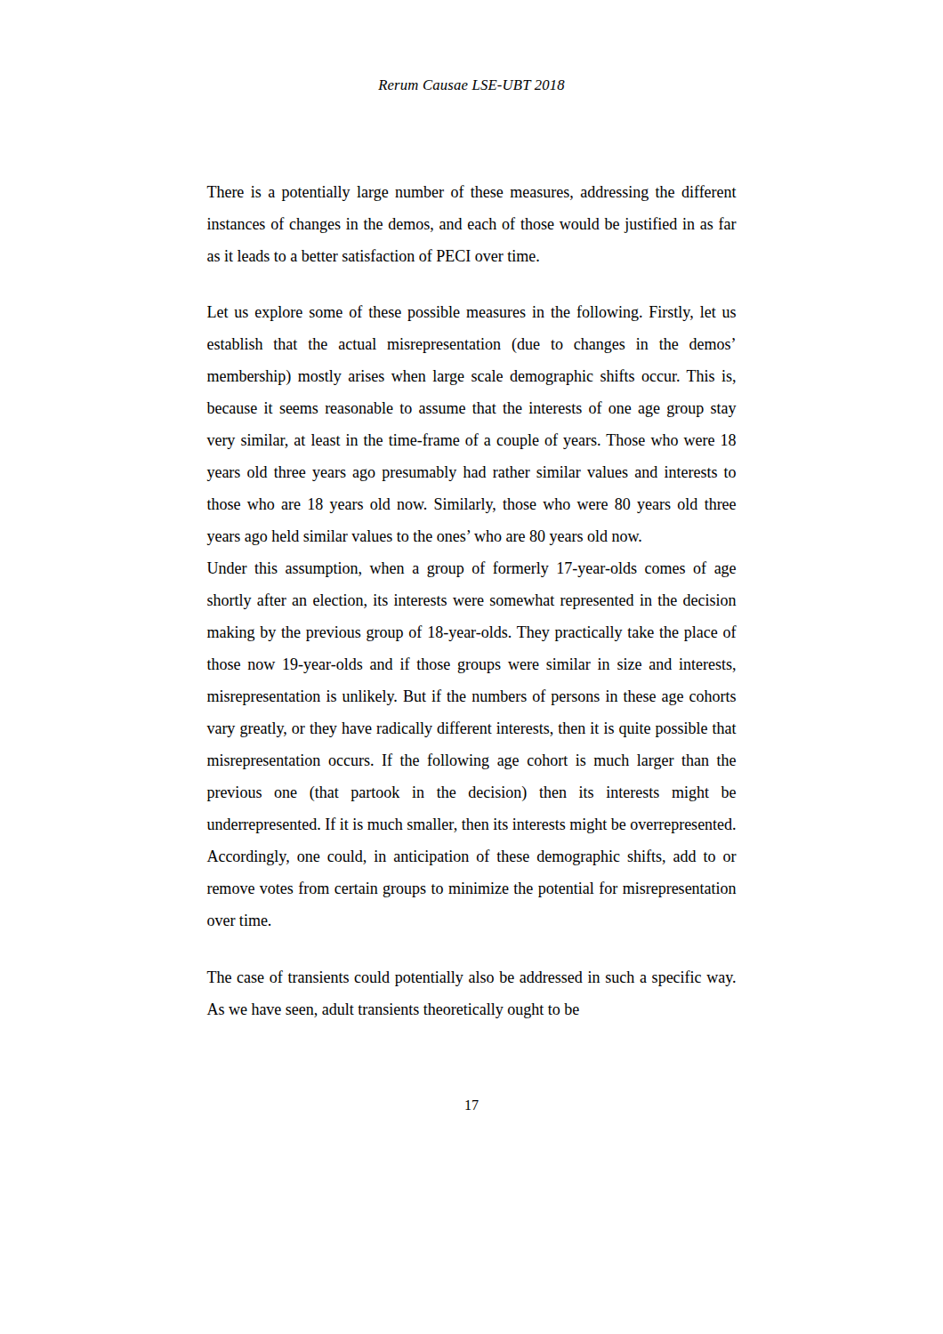Rerum Causae LSE-UBT 2018
There is a potentially large number of these measures, addressing the different instances of changes in the demos, and each of those would be justified in as far as it leads to a better satisfaction of PECI over time.
Let us explore some of these possible measures in the following. Firstly, let us establish that the actual misrepresentation (due to changes in the demos’ membership) mostly arises when large scale demographic shifts occur. This is, because it seems reasonable to assume that the interests of one age group stay very similar, at least in the time-frame of a couple of years. Those who were 18 years old three years ago presumably had rather similar values and interests to those who are 18 years old now. Similarly, those who were 80 years old three years ago held similar values to the ones’ who are 80 years old now.
Under this assumption, when a group of formerly 17-year-olds comes of age shortly after an election, its interests were somewhat represented in the decision making by the previous group of 18-year-olds. They practically take the place of those now 19-year-olds and if those groups were similar in size and interests, misrepresentation is unlikely. But if the numbers of persons in these age cohorts vary greatly, or they have radically different interests, then it is quite possible that misrepresentation occurs. If the following age cohort is much larger than the previous one (that partook in the decision) then its interests might be underrepresented. If it is much smaller, then its interests might be overrepresented. Accordingly, one could, in anticipation of these demographic shifts, add to or remove votes from certain groups to minimize the potential for misrepresentation over time.
The case of transients could potentially also be addressed in such a specific way. As we have seen, adult transients theoretically ought to be
17